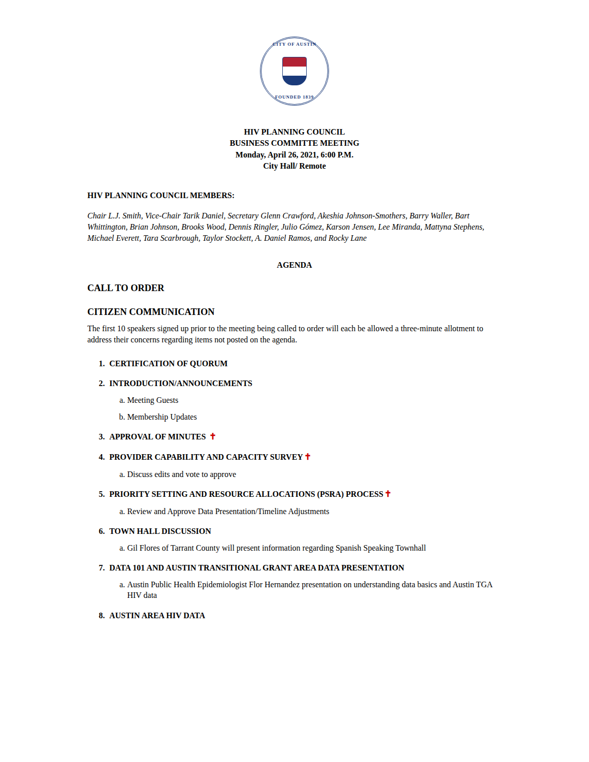CITY OF AUSTIN FOUNDED 1839
HIV PLANNING COUNCIL BUSINESS COMMITTE MEETING Monday, April 26, 2021, 6:00 P.M. City Hall/ Remote
HIV PLANNING COUNCIL MEMBERS:
Chair L.J. Smith, Vice-Chair Tarik Daniel, Secretary Glenn Crawford, Akeshia Johnson-Smothers, Barry Waller, Bart Whittington, Brian Johnson, Brooks Wood, Dennis Ringler, Julio Gómez, Karson Jensen, Lee Miranda, Mattyna Stephens, Michael Everett, Tara Scarbrough, Taylor Stockett, A. Daniel Ramos, and Rocky Lane
AGENDA
CALL TO ORDER
CITIZEN COMMUNICATION
The first 10 speakers signed up prior to the meeting being called to order will each be allowed a three-minute allotment to address their concerns regarding items not posted on the agenda.
CERTIFICATION OF QUORUM
INTRODUCTION/ANNOUNCEMENTS
Meeting Guests
Membership Updates
APPROVAL OF MINUTES ✝
PROVIDER CAPABILITY AND CAPACITY SURVEY✝
Discuss edits and vote to approve
PRIORITY SETTING AND RESOURCE ALLOCATIONS (PSRA) PROCESS✝
Review and Approve Data Presentation/Timeline Adjustments
TOWN HALL DISCUSSION
Gil Flores of Tarrant County will present information regarding Spanish Speaking Townhall
DATA 101 AND AUSTIN TRANSITIONAL GRANT AREA DATA PRESENTATION
Austin Public Health Epidemiologist Flor Hernandez presentation on understanding data basics and Austin TGA HIV data
AUSTIN AREA HIV DATA